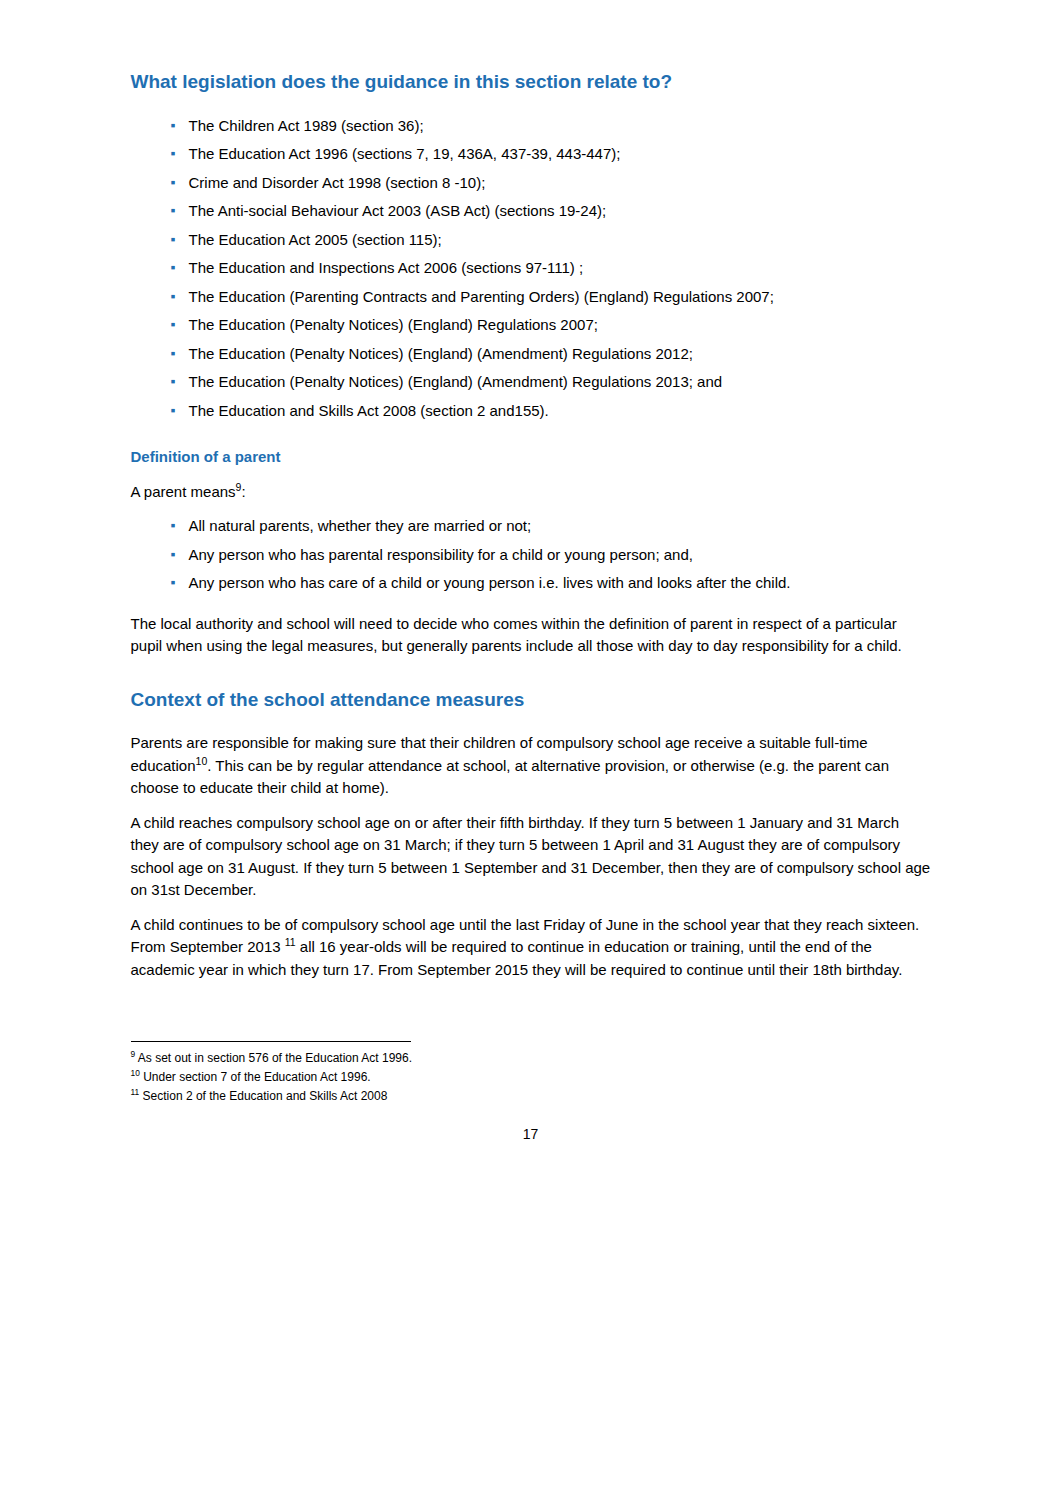What legislation does the guidance in this section relate to?
The Children Act 1989 (section 36);
The Education Act 1996 (sections 7, 19, 436A, 437-39, 443-447);
Crime and Disorder Act 1998 (section 8 -10);
The Anti-social Behaviour Act 2003 (ASB Act) (sections 19-24);
The Education Act 2005 (section 115);
The Education and Inspections Act 2006 (sections 97-111) ;
The Education (Parenting Contracts and Parenting Orders) (England) Regulations 2007;
The Education (Penalty Notices) (England) Regulations 2007;
The Education (Penalty Notices) (England) (Amendment) Regulations 2012;
The Education (Penalty Notices) (England) (Amendment) Regulations 2013; and
The Education and Skills Act 2008 (section 2 and155).
Definition of a parent
A parent means9:
All natural parents, whether they are married or not;
Any person who has parental responsibility for a child or young person; and,
Any person who has care of a child or young person i.e. lives with and looks after the child.
The local authority and school will need to decide who comes within the definition of parent in respect of a particular pupil when using the legal measures, but generally parents include all those with day to day responsibility for a child.
Context of the school attendance measures
Parents are responsible for making sure that their children of compulsory school age receive a suitable full-time education10. This can be by regular attendance at school, at alternative provision, or otherwise (e.g. the parent can choose to educate their child at home).
A child reaches compulsory school age on or after their fifth birthday. If they turn 5 between 1 January and 31 March they are of compulsory school age on 31 March; if they turn 5 between 1 April and 31 August they are of compulsory school age on 31 August. If they turn 5 between 1 September and 31 December, then they are of compulsory school age on 31st December.
A child continues to be of compulsory school age until the last Friday of June in the school year that they reach sixteen. From September 2013 11 all 16 year-olds will be required to continue in education or training, until the end of the academic year in which they turn 17. From September 2015 they will be required to continue until their 18th birthday.
9 As set out in section 576 of the Education Act 1996.
10 Under section 7 of the Education Act 1996.
11 Section 2 of the Education and Skills Act 2008
17